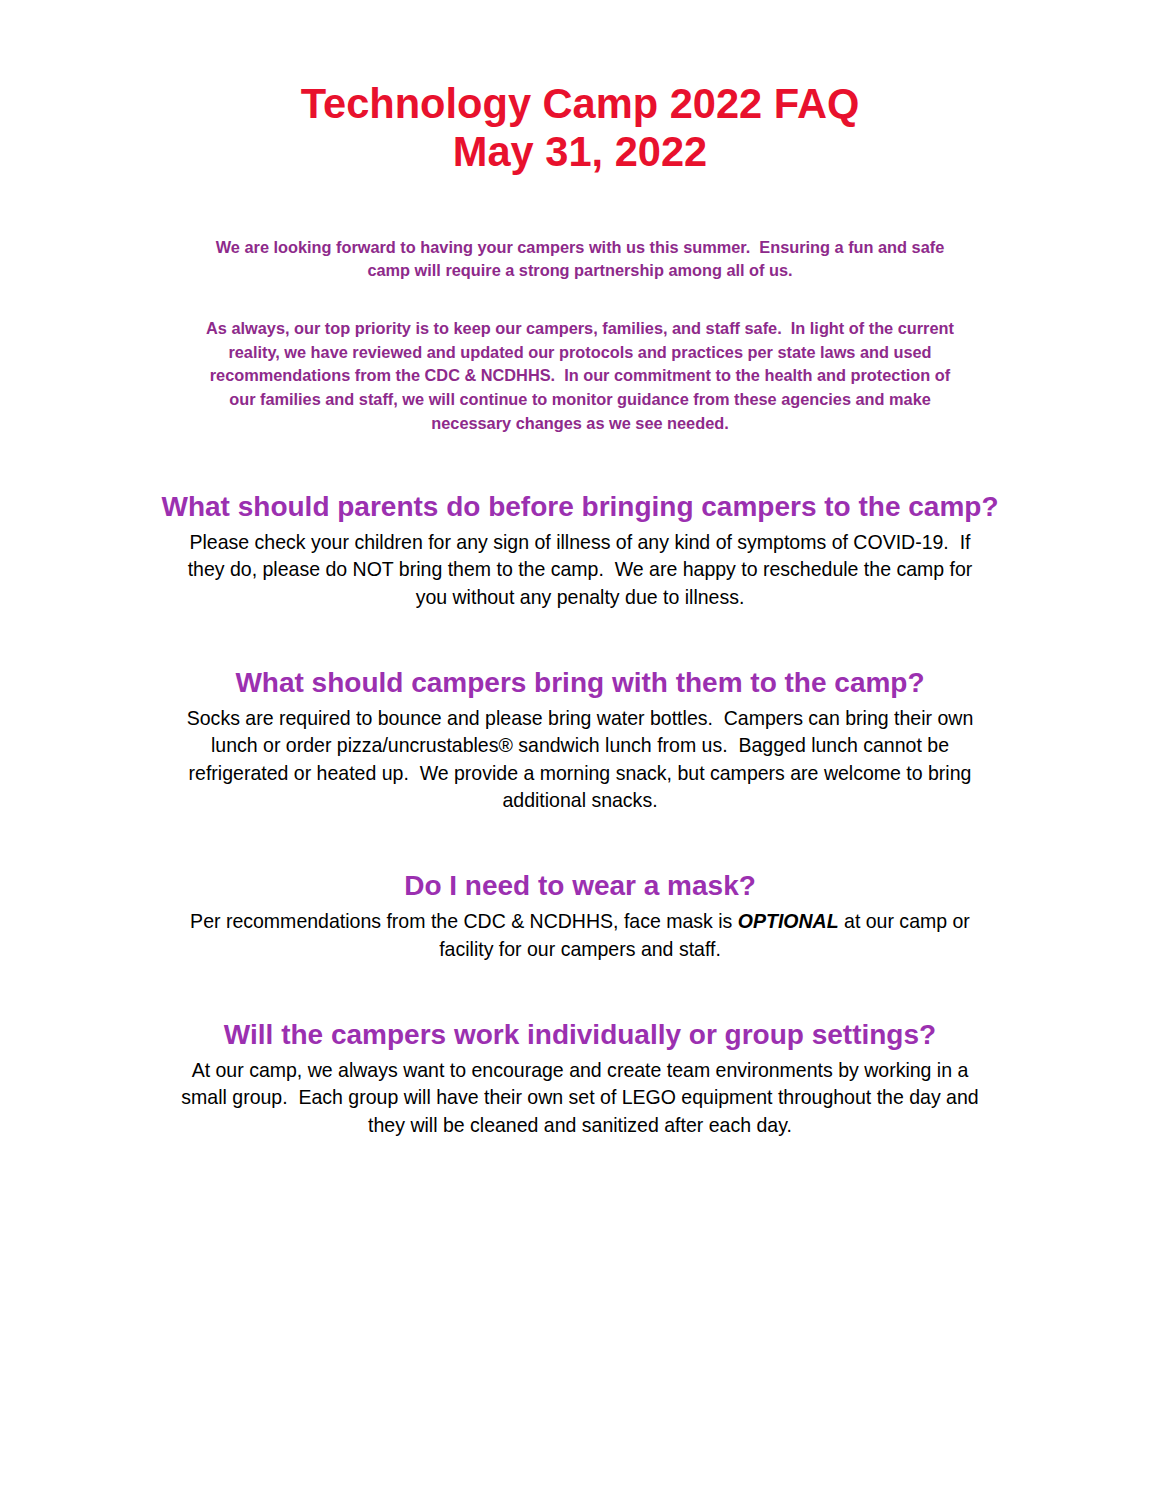Technology Camp 2022 FAQ
May 31, 2022
We are looking forward to having your campers with us this summer. Ensuring a fun and safe camp will require a strong partnership among all of us.
As always, our top priority is to keep our campers, families, and staff safe. In light of the current reality, we have reviewed and updated our protocols and practices per state laws and used recommendations from the CDC & NCDHHS. In our commitment to the health and protection of our families and staff, we will continue to monitor guidance from these agencies and make necessary changes as we see needed.
What should parents do before bringing campers to the camp?
Please check your children for any sign of illness of any kind of symptoms of COVID-19. If they do, please do NOT bring them to the camp. We are happy to reschedule the camp for you without any penalty due to illness.
What should campers bring with them to the camp?
Socks are required to bounce and please bring water bottles. Campers can bring their own lunch or order pizza/uncrustables® sandwich lunch from us. Bagged lunch cannot be refrigerated or heated up. We provide a morning snack, but campers are welcome to bring additional snacks.
Do I need to wear a mask?
Per recommendations from the CDC & NCDHHS, face mask is OPTIONAL at our camp or facility for our campers and staff.
Will the campers work individually or group settings?
At our camp, we always want to encourage and create team environments by working in a small group. Each group will have their own set of LEGO equipment throughout the day and they will be cleaned and sanitized after each day.